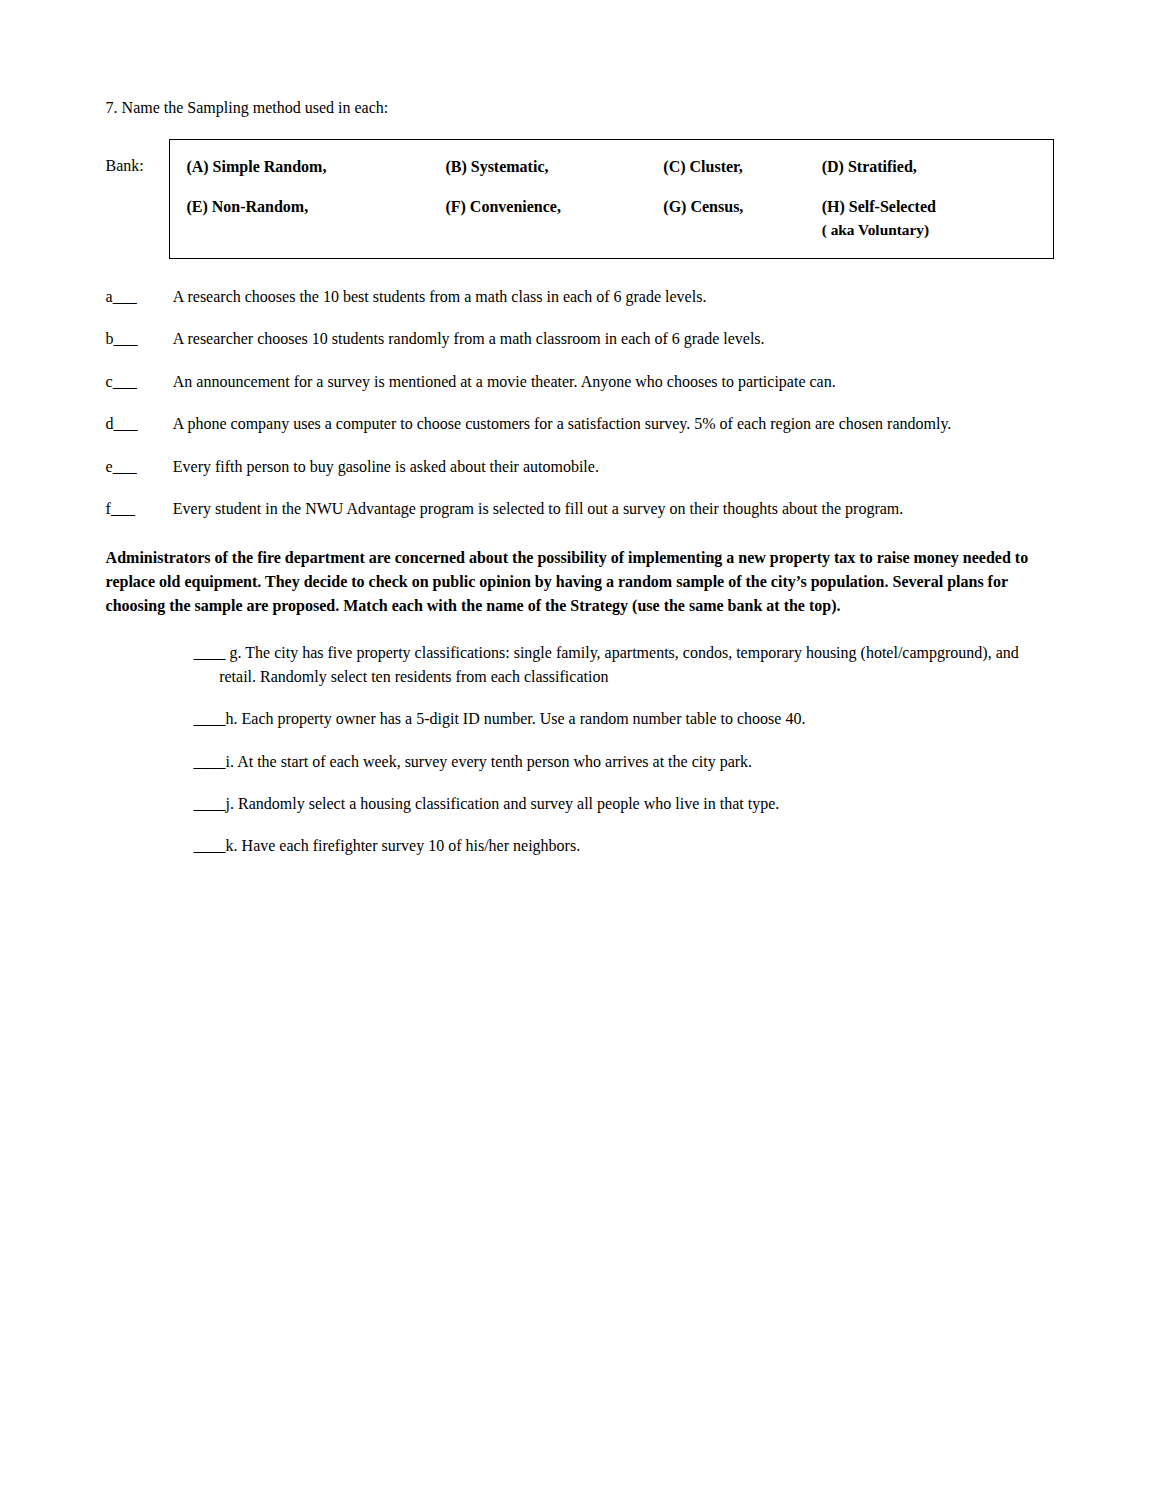7. Name the Sampling method used in each:
Bank:
| (A) Simple Random, | (B) Systematic, | (C) Cluster, | (D) Stratified, |
| (E) Non-Random, | (F) Convenience, | (G) Census, | (H) Self-Selected ( aka Voluntary) |
a___A research chooses the 10 best students from a math class in each of 6 grade levels.
b___A researcher chooses 10 students randomly from a math classroom in each of 6 grade levels.
c___An announcement for a survey is mentioned at a movie theater. Anyone who chooses to participate can.
d___A phone company uses a computer to choose customers for a satisfaction survey. 5% of each region are chosen randomly.
e___Every fifth person to buy gasoline is asked about their automobile.
f___Every student in the NWU Advantage program is selected to fill out a survey on their thoughts about the program.
Administrators of the fire department are concerned about the possibility of implementing a new property tax to raise money needed to replace old equipment. They decide to check on public opinion by having a random sample of the city’s population. Several plans for choosing the sample are proposed. Match each with the name of the Strategy (use the same bank at the top).
____ g. The city has five property classifications: single family, apartments, condos, temporary housing (hotel/campground), and retail. Randomly select ten residents from each classification
____h. Each property owner has a 5-digit ID number. Use a random number table to choose 40.
____i. At the start of each week, survey every tenth person who arrives at the city park.
____j. Randomly select a housing classification and survey all people who live in that type.
____k. Have each firefighter survey 10 of his/her neighbors.